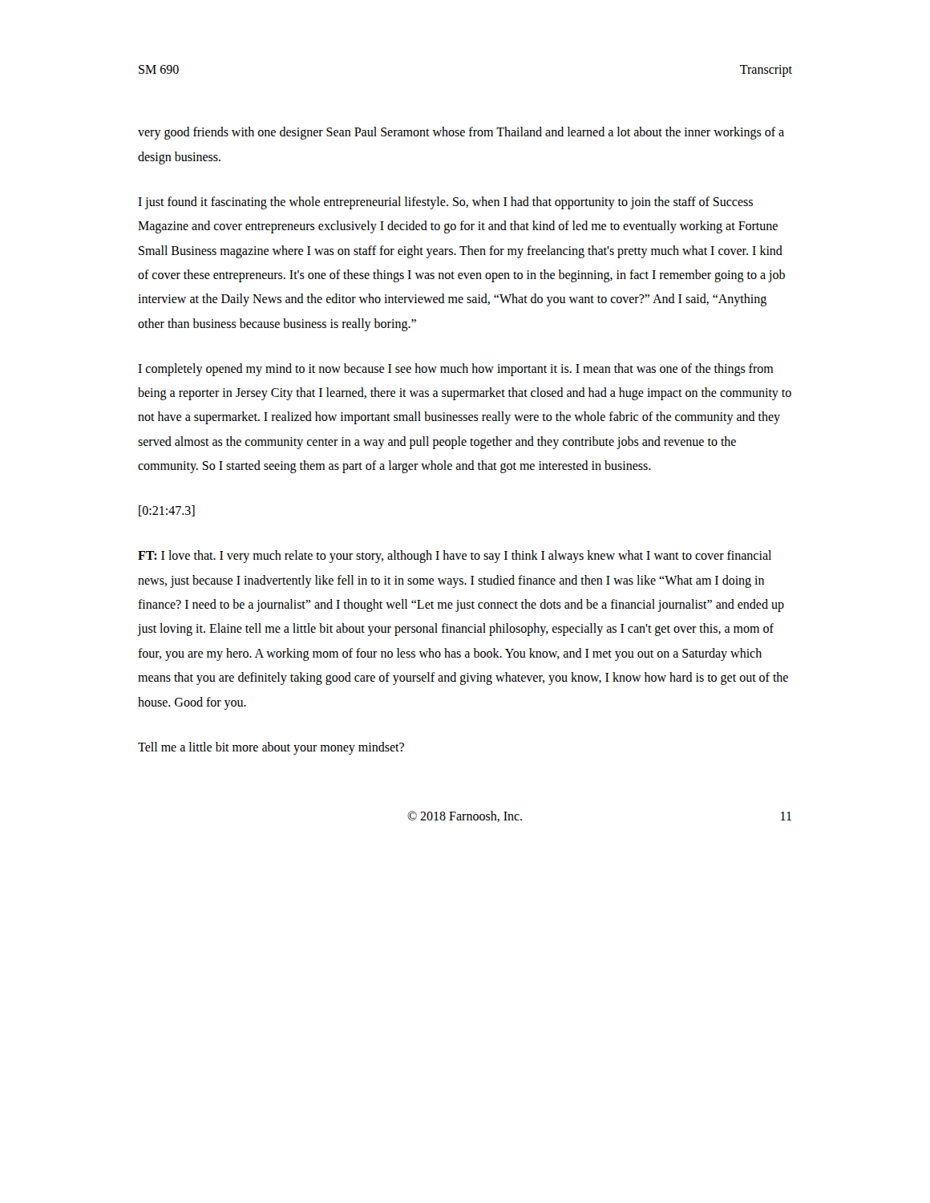SM 690 Transcript
very good friends with one designer Sean Paul Seramont whose from Thailand and learned a lot about the inner workings of a design business.
I just found it fascinating the whole entrepreneurial lifestyle. So, when I had that opportunity to join the staff of Success Magazine and cover entrepreneurs exclusively I decided to go for it and that kind of led me to eventually working at Fortune Small Business magazine where I was on staff for eight years. Then for my freelancing that's pretty much what I cover. I kind of cover these entrepreneurs. It's one of these things I was not even open to in the beginning, in fact I remember going to a job interview at the Daily News and the editor who interviewed me said, “What do you want to cover?” And I said, “Anything other than business because business is really boring.”
I completely opened my mind to it now because I see how much how important it is. I mean that was one of the things from being a reporter in Jersey City that I learned, there it was a supermarket that closed and had a huge impact on the community to not have a supermarket. I realized how important small businesses really were to the whole fabric of the community and they served almost as the community center in a way and pull people together and they contribute jobs and revenue to the community. So I started seeing them as part of a larger whole and that got me interested in business.
[0:21:47.3]
FT: I love that. I very much relate to your story, although I have to say I think I always knew what I want to cover financial news, just because I inadvertently like fell in to it in some ways. I studied finance and then I was like “What am I doing in finance? I need to be a journalist” and I thought well “Let me just connect the dots and be a financial journalist” and ended up just loving it. Elaine tell me a little bit about your personal financial philosophy, especially as I can't get over this, a mom of four, you are my hero. A working mom of four no less who has a book. You know, and I met you out on a Saturday which means that you are definitely taking good care of yourself and giving whatever, you know, I know how hard is to get out of the house. Good for you.
Tell me a little bit more about your money mindset?
© 2018 Farnoosh, Inc. 11